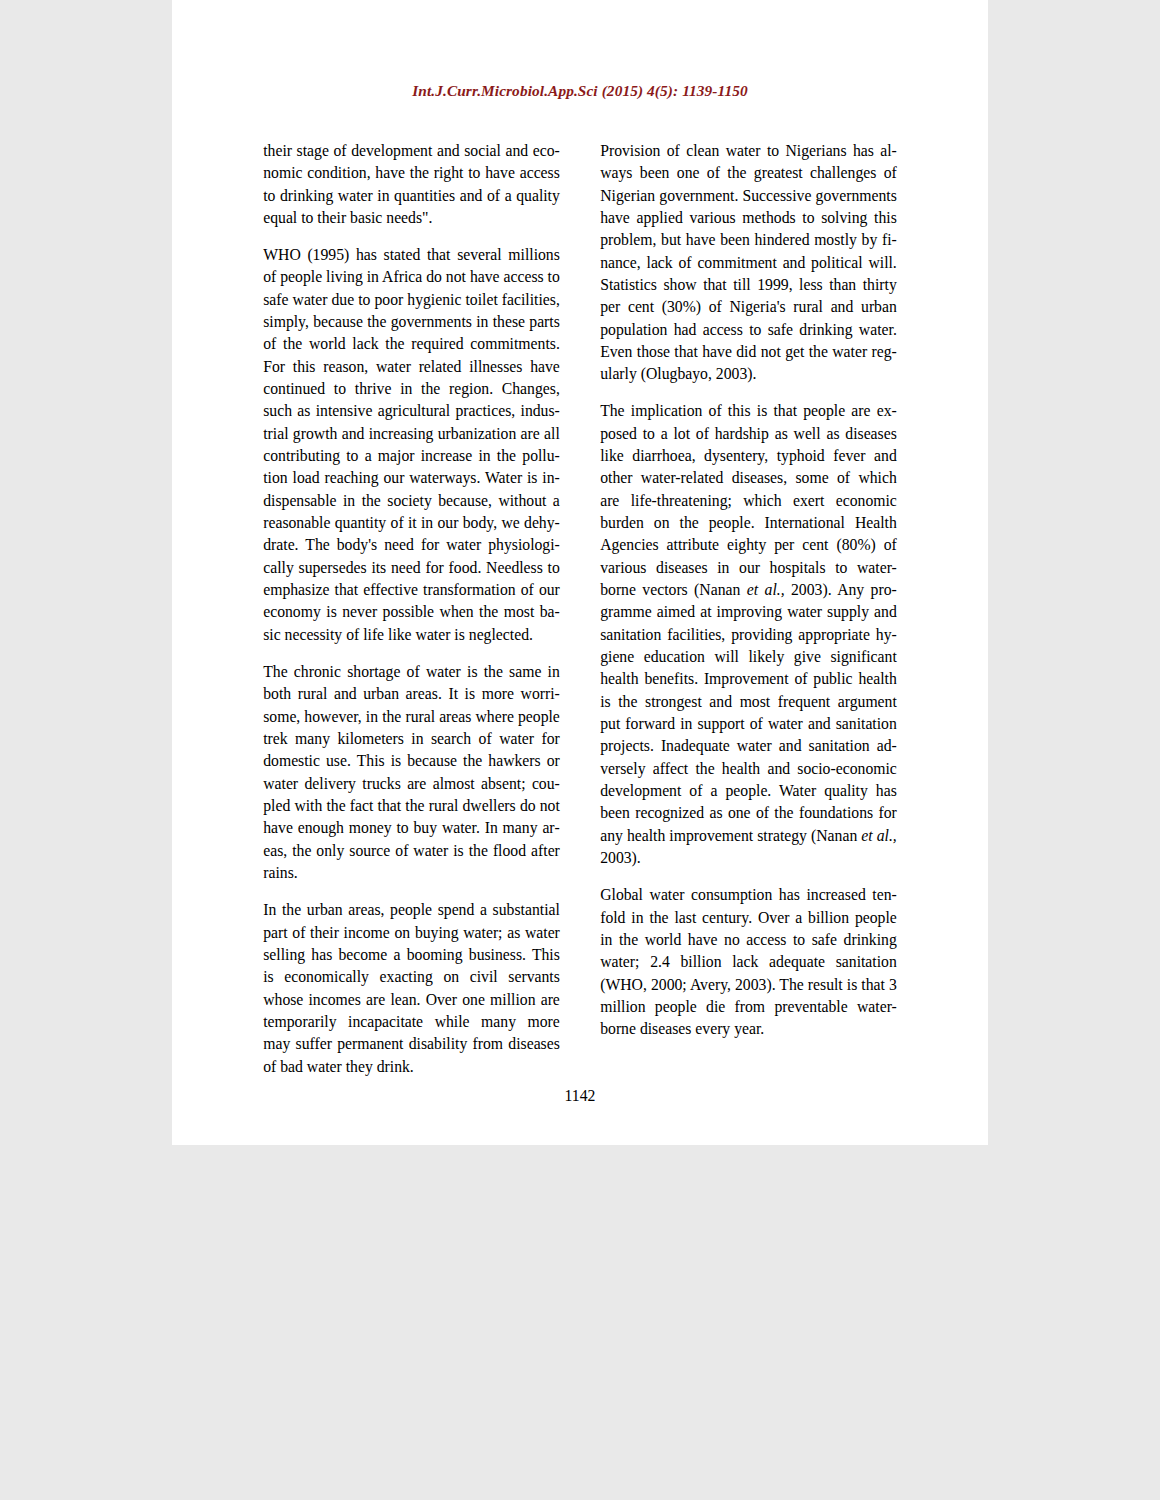Int.J.Curr.Microbiol.App.Sci (2015) 4(5): 1139-1150
their stage of development and social and economic condition, have the right to have access to drinking water in quantities and of a quality equal to their basic needs".
WHO (1995) has stated that several millions of people living in Africa do not have access to safe water due to poor hygienic toilet facilities, simply, because the governments in these parts of the world lack the required commitments. For this reason, water related illnesses have continued to thrive in the region. Changes, such as intensive agricultural practices, industrial growth and increasing urbanization are all contributing to a major increase in the pollution load reaching our waterways. Water is indispensable in the society because, without a reasonable quantity of it in our body, we dehydrate. The body's need for water physiologically supersedes its need for food. Needless to emphasize that effective transformation of our economy is never possible when the most basic necessity of life like water is neglected.
The chronic shortage of water is the same in both rural and urban areas. It is more worrisome, however, in the rural areas where people trek many kilometers in search of water for domestic use. This is because the hawkers or water delivery trucks are almost absent; coupled with the fact that the rural dwellers do not have enough money to buy water. In many areas, the only source of water is the flood after rains.
In the urban areas, people spend a substantial part of their income on buying water; as water selling has become a booming business. This is economically exacting on civil servants whose incomes are lean. Over one million are temporarily incapacitate while many more may suffer permanent disability from diseases of bad water they drink.
Provision of clean water to Nigerians has always been one of the greatest challenges of Nigerian government. Successive governments have applied various methods to solving this problem, but have been hindered mostly by finance, lack of commitment and political will. Statistics show that till 1999, less than thirty per cent (30%) of Nigeria's rural and urban population had access to safe drinking water. Even those that have did not get the water regularly (Olugbayo, 2003).
The implication of this is that people are exposed to a lot of hardship as well as diseases like diarrhoea, dysentery, typhoid fever and other water-related diseases, some of which are life-threatening; which exert economic burden on the people. International Health Agencies attribute eighty per cent (80%) of various diseases in our hospitals to water-borne vectors (Nanan et al., 2003). Any programme aimed at improving water supply and sanitation facilities, providing appropriate hygiene education will likely give significant health benefits. Improvement of public health is the strongest and most frequent argument put forward in support of water and sanitation projects. Inadequate water and sanitation adversely affect the health and socio-economic development of a people. Water quality has been recognized as one of the foundations for any health improvement strategy (Nanan et al., 2003).
Global water consumption has increased tenfold in the last century. Over a billion people in the world have no access to safe drinking water; 2.4 billion lack adequate sanitation (WHO, 2000; Avery, 2003). The result is that 3 million people die from preventable water-borne diseases every year.
1142